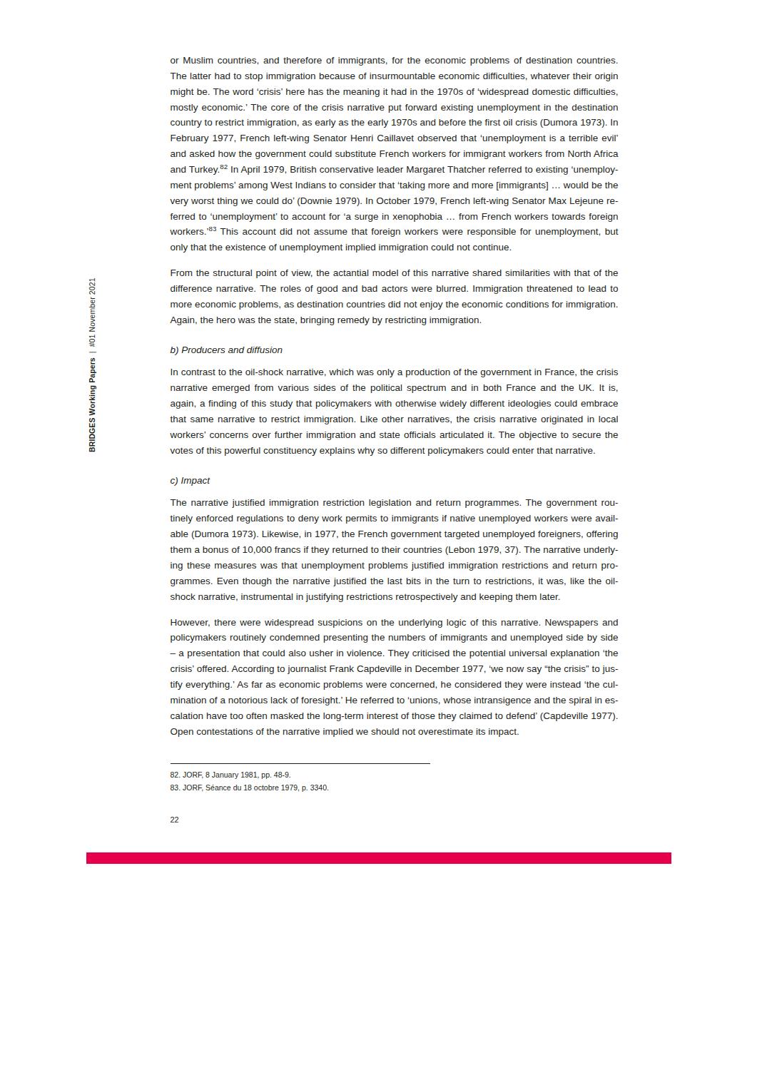BRIDGES Working Papers|#01 November 2021
or Muslim countries, and therefore of immigrants, for the economic problems of destination countries. The latter had to stop immigration because of insurmountable economic difficulties, whatever their origin might be. The word ‘crisis’ here has the meaning it had in the 1970s of ‘widespread domestic difficulties, mostly economic.’ The core of the crisis narrative put forward existing unemployment in the destination country to restrict immigration, as early as the early 1970s and before the first oil crisis (Dumora 1973). In February 1977, French left-wing Senator Henri Caillavet observed that ‘unemployment is a terrible evil’ and asked how the government could substitute French workers for immigrant workers from North Africa and Turkey.82 In April 1979, British conservative leader Margaret Thatcher referred to existing ‘unemployment problems’ among West Indians to consider that ‘taking more and more [immigrants] … would be the very worst thing we could do’ (Downie 1979). In October 1979, French left-wing Senator Max Lejeune referred to ‘unemployment’ to account for ‘a surge in xenophobia … from French workers towards foreign workers.’83 This account did not assume that foreign workers were responsible for unemployment, but only that the existence of unemployment implied immigration could not continue.
From the structural point of view, the actantial model of this narrative shared similarities with that of the difference narrative. The roles of good and bad actors were blurred. Immigration threatened to lead to more economic problems, as destination countries did not enjoy the economic conditions for immigration. Again, the hero was the state, bringing remedy by restricting immigration.
b) Producers and diffusion
In contrast to the oil-shock narrative, which was only a production of the government in France, the crisis narrative emerged from various sides of the political spectrum and in both France and the UK. It is, again, a finding of this study that policymakers with otherwise widely different ideologies could embrace that same narrative to restrict immigration. Like other narratives, the crisis narrative originated in local workers’ concerns over further immigration and state officials articulated it. The objective to secure the votes of this powerful constituency explains why so different policymakers could enter that narrative.
c) Impact
The narrative justified immigration restriction legislation and return programmes. The government routinely enforced regulations to deny work permits to immigrants if native unemployed workers were available (Dumora 1973). Likewise, in 1977, the French government targeted unemployed foreigners, offering them a bonus of 10,000 francs if they returned to their countries (Lebon 1979, 37). The narrative underlying these measures was that unemployment problems justified immigration restrictions and return programmes. Even though the narrative justified the last bits in the turn to restrictions, it was, like the oil-shock narrative, instrumental in justifying restrictions retrospectively and keeping them later.
However, there were widespread suspicions on the underlying logic of this narrative. Newspapers and policymakers routinely condemned presenting the numbers of immigrants and unemployed side by side – a presentation that could also usher in violence. They criticised the potential universal explanation ‘the crisis’ offered. According to journalist Frank Capdeville in December 1977, ‘we now say “the crisis” to justify everything.’ As far as economic problems were concerned, he considered they were instead ‘the culmination of a notorious lack of foresight.’ He referred to ‘unions, whose intransigence and the spiral in escalation have too often masked the long-term interest of those they claimed to defend’ (Capdeville 1977). Open contestations of the narrative implied we should not overestimate its impact.
82. JORF, 8 January 1981, pp. 48-9.
83. JORF, Séance du 18 octobre 1979, p. 3340.
22